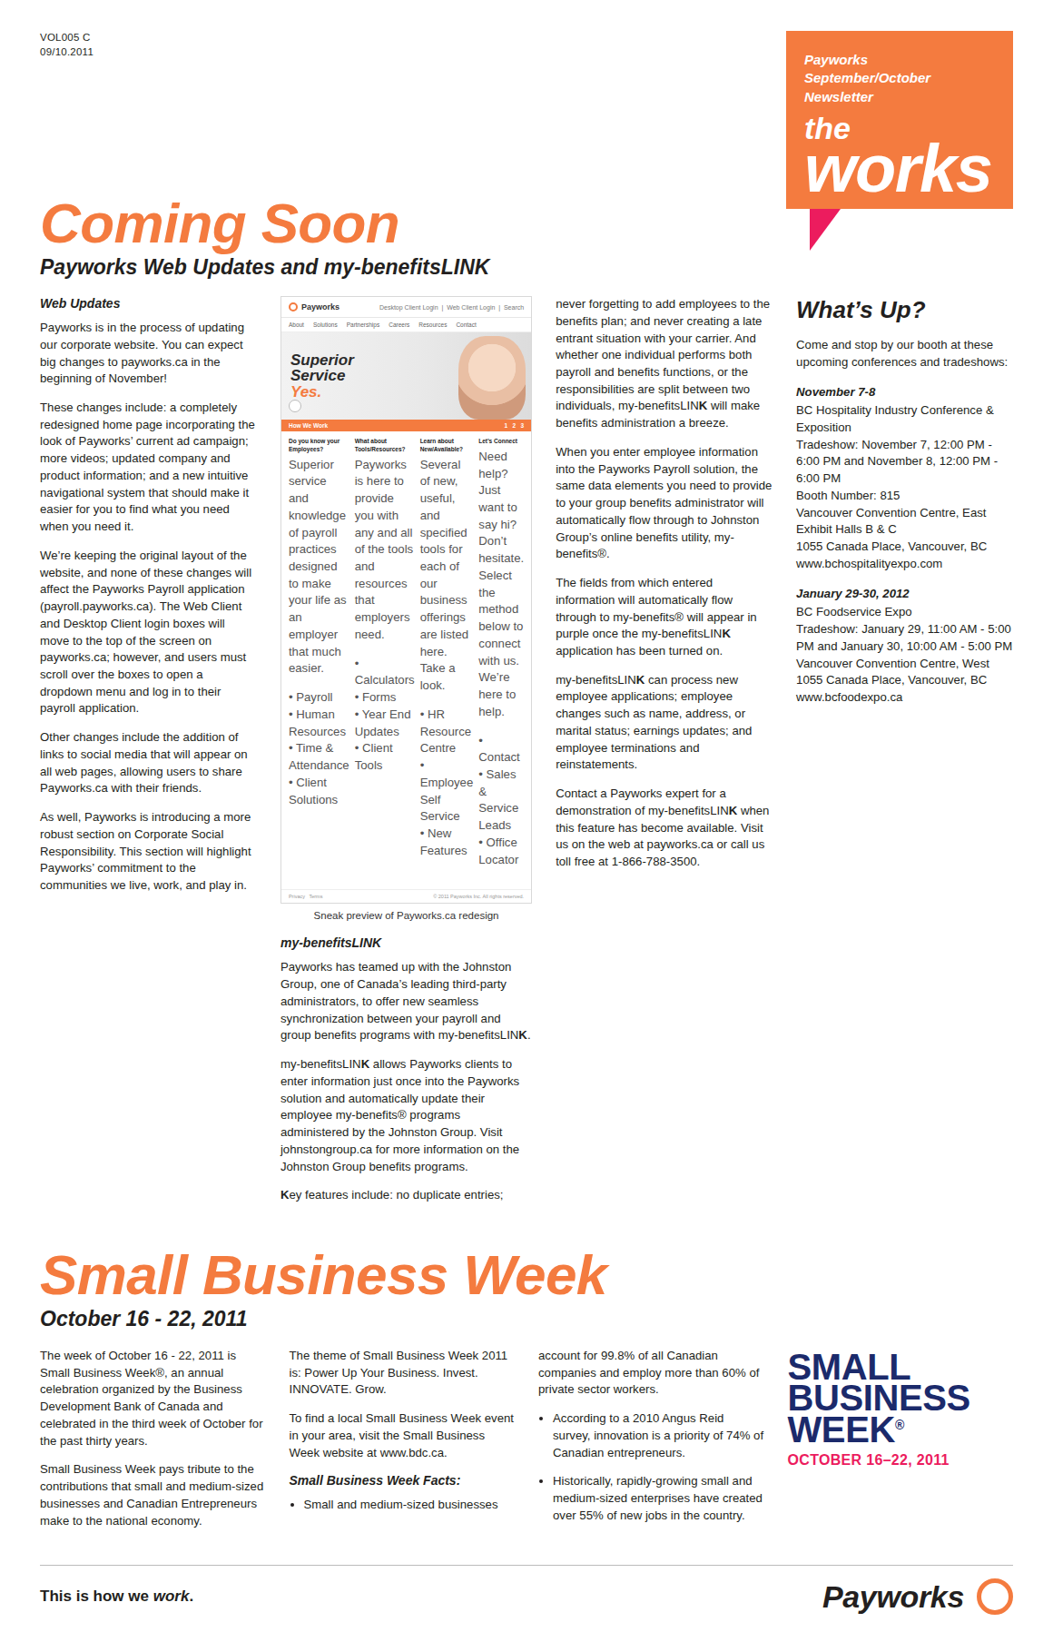VOL005 C
09/10.2011
COMING SOON
Payworks
September/October
Newsletter
the
works
Coming Soon
Payworks Web Updates and my-benefitsLINK
Web Updates
Payworks is in the process of updating our corporate website. You can expect big changes to payworks.ca in the beginning of November!
These changes include: a completely redesigned home page incorporating the look of Payworks’ current ad campaign; more videos; updated company and product information; and a new intuitive navigational system that should make it easier for you to find what you need when you need it.
We’re keeping the original layout of the website, and none of these changes will affect the Payworks Payroll application (payroll.payworks.ca). The Web Client and Desktop Client login boxes will move to the top of the screen on payworks.ca; however, and users must scroll over the boxes to open a dropdown menu and log in to their payroll application.
Other changes include the addition of links to social media that will appear on all web pages, allowing users to share Payworks.ca with their friends.
As well, Payworks is introducing a more robust section on Corporate Social Responsibility. This section will highlight Payworks’ commitment to the communities we live, work, and play in.
Payworks Desktop Client Login | Web Client Login | Search
About Solutions Partnerships Careers Resources Contact
Superior
Service
Yes.
How We Work 1 2 3
Do you know your Employees?
Superior service and knowledge of payroll practices designed to make your life as an employer that much easier.
• Payroll
• Human Resources
• Time & Attendance
• Client Solutions
What about Tools/Resources?
Payworks is here to provide you with any and all of the tools and resources that employers need.
• Calculators
• Forms
• Year End Updates
• Client Tools
Learn about New/Available?
Several of new, useful, and specified tools for each of our business offerings are listed here. Take a look.
• HR Resource Centre
• Employee Self Service
• New Features
Let’s Connect
Need help? Just want to say hi? Don’t hesitate. Select the method below to connect with us. We’re here to help.
• Contact
• Sales & Service Leads
• Office Locator
Privacy Terms © 2011 Payworks Inc. All rights reserved.
Sneak preview of Payworks.ca redesign
my-benefitsLINK
Payworks has teamed up with the Johnston Group, one of Canada’s leading third-party administrators, to offer new seamless synchronization between your payroll and group benefits programs with my-benefitsLINK.
my-benefitsLINK allows Payworks clients to enter information just once into the Payworks solution and automatically update their employee my-benefits® programs administered by the Johnston Group. Visit johnstongroup.ca for more information on the Johnston Group benefits programs.
Key features include: no duplicate entries;
never forgetting to add employees to the benefits plan; and never creating a late entrant situation with your carrier. And whether one individual performs both payroll and benefits functions, or the responsibilities are split between two individuals, my-benefitsLINK will make benefits administration a breeze.
When you enter employee information into the Payworks Payroll solution, the same data elements you need to provide to your group benefits administrator will automatically flow through to Johnston Group’s online benefits utility, my-benefits®.
The fields from which entered information will automatically flow through to my-benefits® will appear in purple once the my-benefitsLINK application has been turned on.
my-benefitsLINK can process new employee applications; employee changes such as name, address, or marital status; earnings updates; and employee terminations and reinstatements.
Contact a Payworks expert for a demonstration of my-benefitsLINK when this feature has become available. Visit us on the web at payworks.ca or call us toll free at 1-866-788-3500.
What’s Up?
Come and stop by our booth at these upcoming conferences and tradeshows:
November 7-8
BC Hospitality Industry Conference & Exposition
Tradeshow: November 7, 12:00 PM - 6:00 PM and November 8, 12:00 PM - 6:00 PM
Booth Number: 815
Vancouver Convention Centre, East Exhibit Halls B & C
1055 Canada Place, Vancouver, BC
www.bchospitalityexpo.com
January 29-30, 2012
BC Foodservice Expo
Tradeshow: January 29, 11:00 AM - 5:00 PM and January 30, 10:00 AM - 5:00 PM
Vancouver Convention Centre, West
1055 Canada Place, Vancouver, BC
www.bcfoodexpo.ca
Small Business Week
October 16 - 22, 2011
The week of October 16 - 22, 2011 is Small Business Week®, an annual celebration organized by the Business Development Bank of Canada and celebrated in the third week of October for the past thirty years.
Small Business Week pays tribute to the contributions that small and medium-sized businesses and Canadian Entrepreneurs make to the national economy.
The theme of Small Business Week 2011 is: Power Up Your Business. Invest. INNOVATE. Grow.
To find a local Small Business Week event in your area, visit the Small Business Week website at www.bdc.ca.
Small Business Week Facts:
Small and medium-sized businesses
account for 99.8% of all Canadian companies and employ more than 60% of private sector workers.
According to a 2010 Angus Reid survey, innovation is a priority of 74% of Canadian entrepreneurs.
Historically, rapidly-growing small and medium-sized enterprises have created over 55% of new jobs in the country.
SMALL
BUSINESS
WEEK®
OCTOBER 16–22, 2011
This is how we work.
Payworks